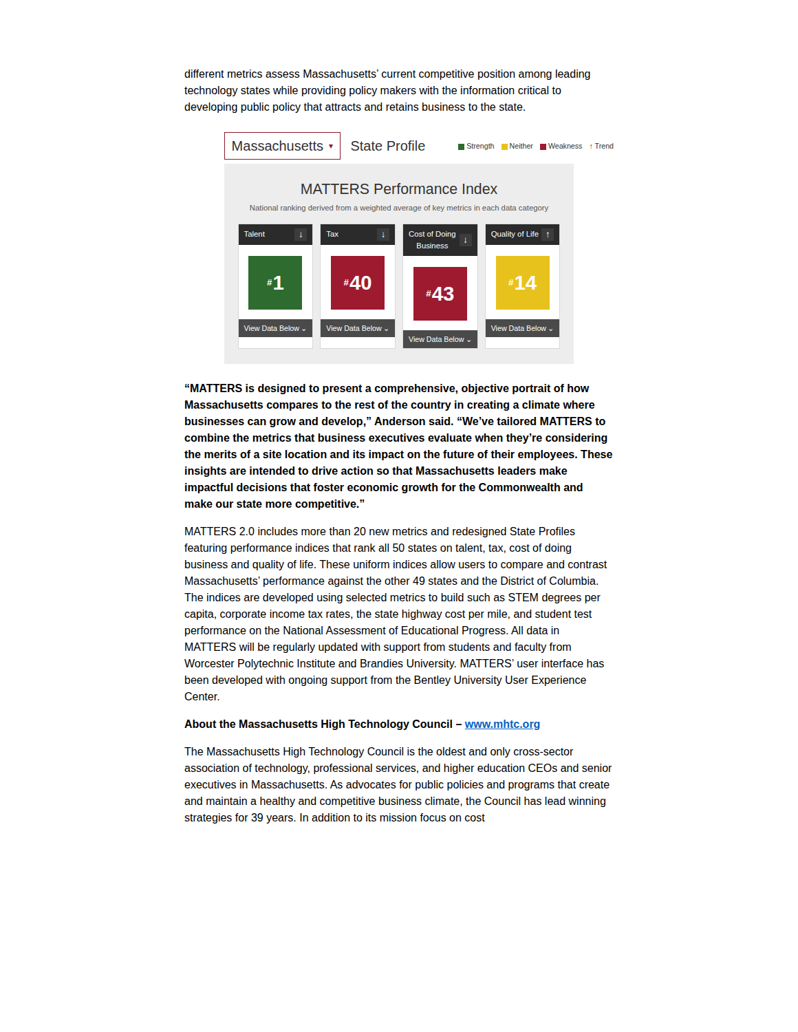different metrics assess Massachusetts’ current competitive position among leading technology states while providing policy makers with the information critical to developing public policy that attracts and retains business to the state.
Massachusetts ▾ State Profile Strength Neither Weakness ↑ Trend
MATTERS Performance Index
National ranking derived from a weighted average of key metrics in each data category
Talent↓
#1
View Data Below⌄
Tax↓
#40
View Data Below⌄
Cost of Doing
Business↓
#43
View Data Below⌄
Quality of Life↑
#14
View Data Below⌄
“MATTERS is designed to present a comprehensive, objective portrait of how Massachusetts compares to the rest of the country in creating a climate where businesses can grow and develop,” Anderson said. “We’ve tailored MATTERS to combine the metrics that business executives evaluate when they’re considering the merits of a site location and its impact on the future of their employees. These insights are intended to drive action so that Massachusetts leaders make impactful decisions that foster economic growth for the Commonwealth and make our state more competitive.”
MATTERS 2.0 includes more than 20 new metrics and redesigned State Profiles featuring performance indices that rank all 50 states on talent, tax, cost of doing business and quality of life. These uniform indices allow users to compare and contrast Massachusetts’ performance against the other 49 states and the District of Columbia. The indices are developed using selected metrics to build such as STEM degrees per capita, corporate income tax rates, the state highway cost per mile, and student test performance on the National Assessment of Educational Progress. All data in MATTERS will be regularly updated with support from students and faculty from Worcester Polytechnic Institute and Brandies University. MATTERS’ user interface has been developed with ongoing support from the Bentley University User Experience Center.
About the Massachusetts High Technology Council – www.mhtc.org
The Massachusetts High Technology Council is the oldest and only cross-sector association of technology, professional services, and higher education CEOs and senior executives in Massachusetts. As advocates for public policies and programs that create and maintain a healthy and competitive business climate, the Council has lead winning strategies for 39 years. In addition to its mission focus on cost